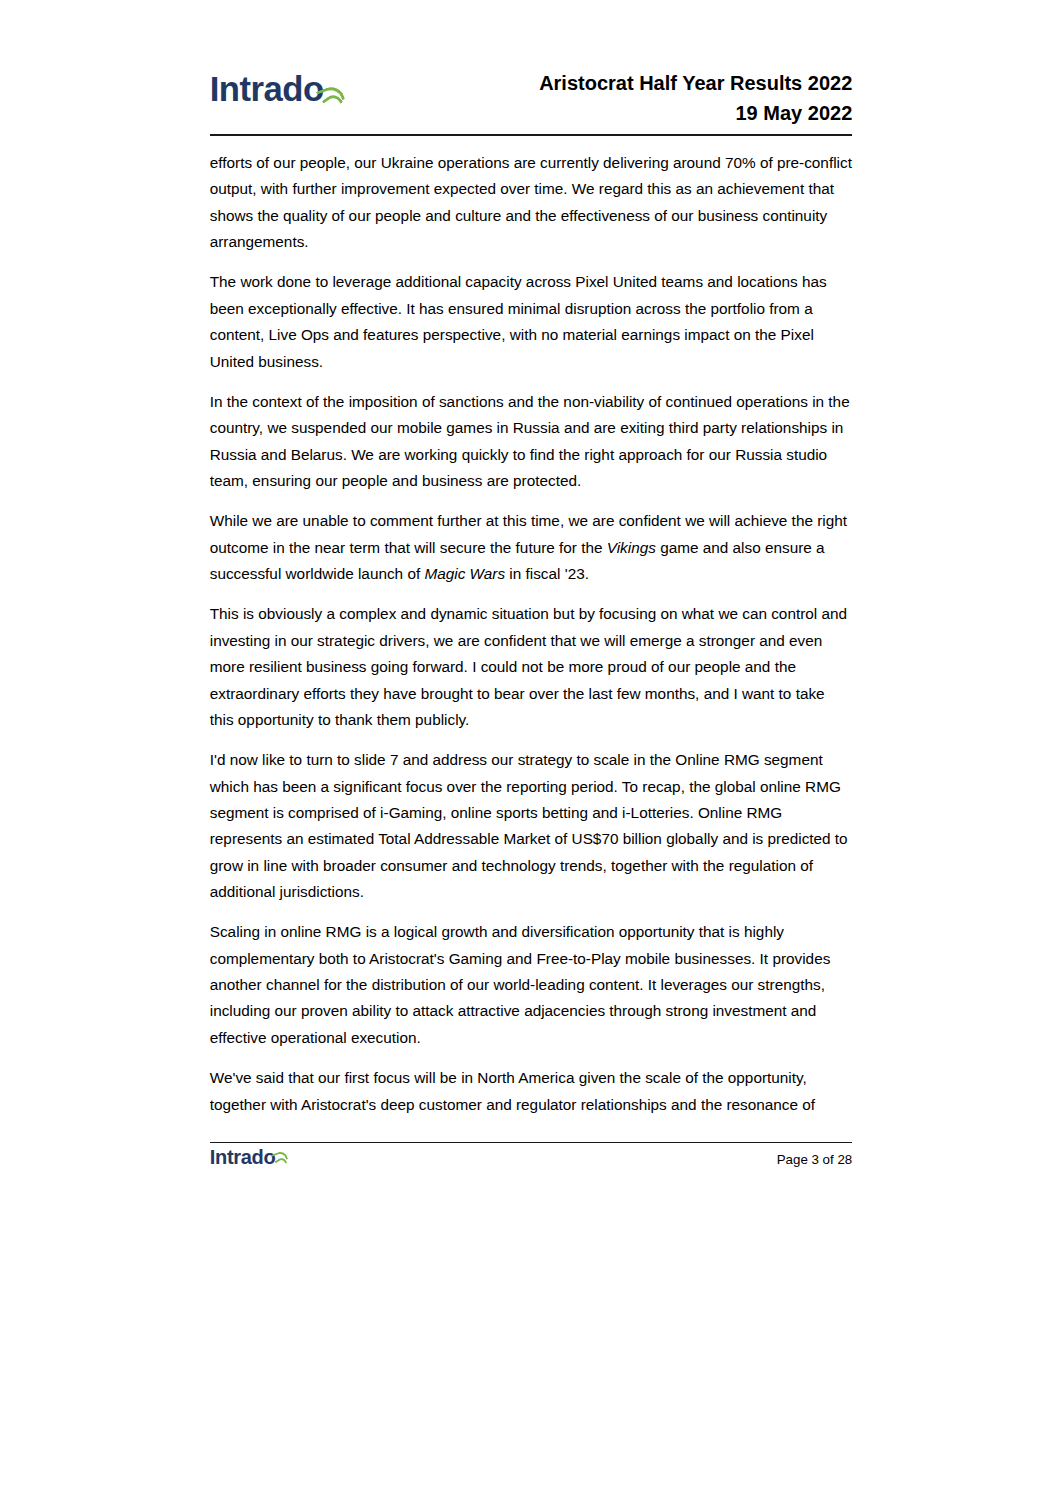Intrado
Aristocrat Half Year Results 2022
19 May 2022
efforts of our people, our Ukraine operations are currently delivering around 70% of pre-conflict output, with further improvement expected over time. We regard this as an achievement that shows the quality of our people and culture and the effectiveness of our business continuity arrangements.
The work done to leverage additional capacity across Pixel United teams and locations has been exceptionally effective. It has ensured minimal disruption across the portfolio from a content, Live Ops and features perspective, with no material earnings impact on the Pixel United business.
In the context of the imposition of sanctions and the non-viability of continued operations in the country, we suspended our mobile games in Russia and are exiting third party relationships in Russia and Belarus. We are working quickly to find the right approach for our Russia studio team, ensuring our people and business are protected.
While we are unable to comment further at this time, we are confident we will achieve the right outcome in the near term that will secure the future for the Vikings game and also ensure a successful worldwide launch of Magic Wars in fiscal '23.
This is obviously a complex and dynamic situation but by focusing on what we can control and investing in our strategic drivers, we are confident that we will emerge a stronger and even more resilient business going forward. I could not be more proud of our people and the extraordinary efforts they have brought to bear over the last few months, and I want to take this opportunity to thank them publicly.
I'd now like to turn to slide 7 and address our strategy to scale in the Online RMG segment which has been a significant focus over the reporting period. To recap, the global online RMG segment is comprised of i-Gaming, online sports betting and i-Lotteries. Online RMG represents an estimated Total Addressable Market of US$70 billion globally and is predicted to grow in line with broader consumer and technology trends, together with the regulation of additional jurisdictions.
Scaling in online RMG is a logical growth and diversification opportunity that is highly complementary both to Aristocrat's Gaming and Free-to-Play mobile businesses. It provides another channel for the distribution of our world-leading content. It leverages our strengths, including our proven ability to attack attractive adjacencies through strong investment and effective operational execution.
We've said that our first focus will be in North America given the scale of the opportunity, together with Aristocrat's deep customer and regulator relationships and the resonance of
Intrado
Page 3 of 28